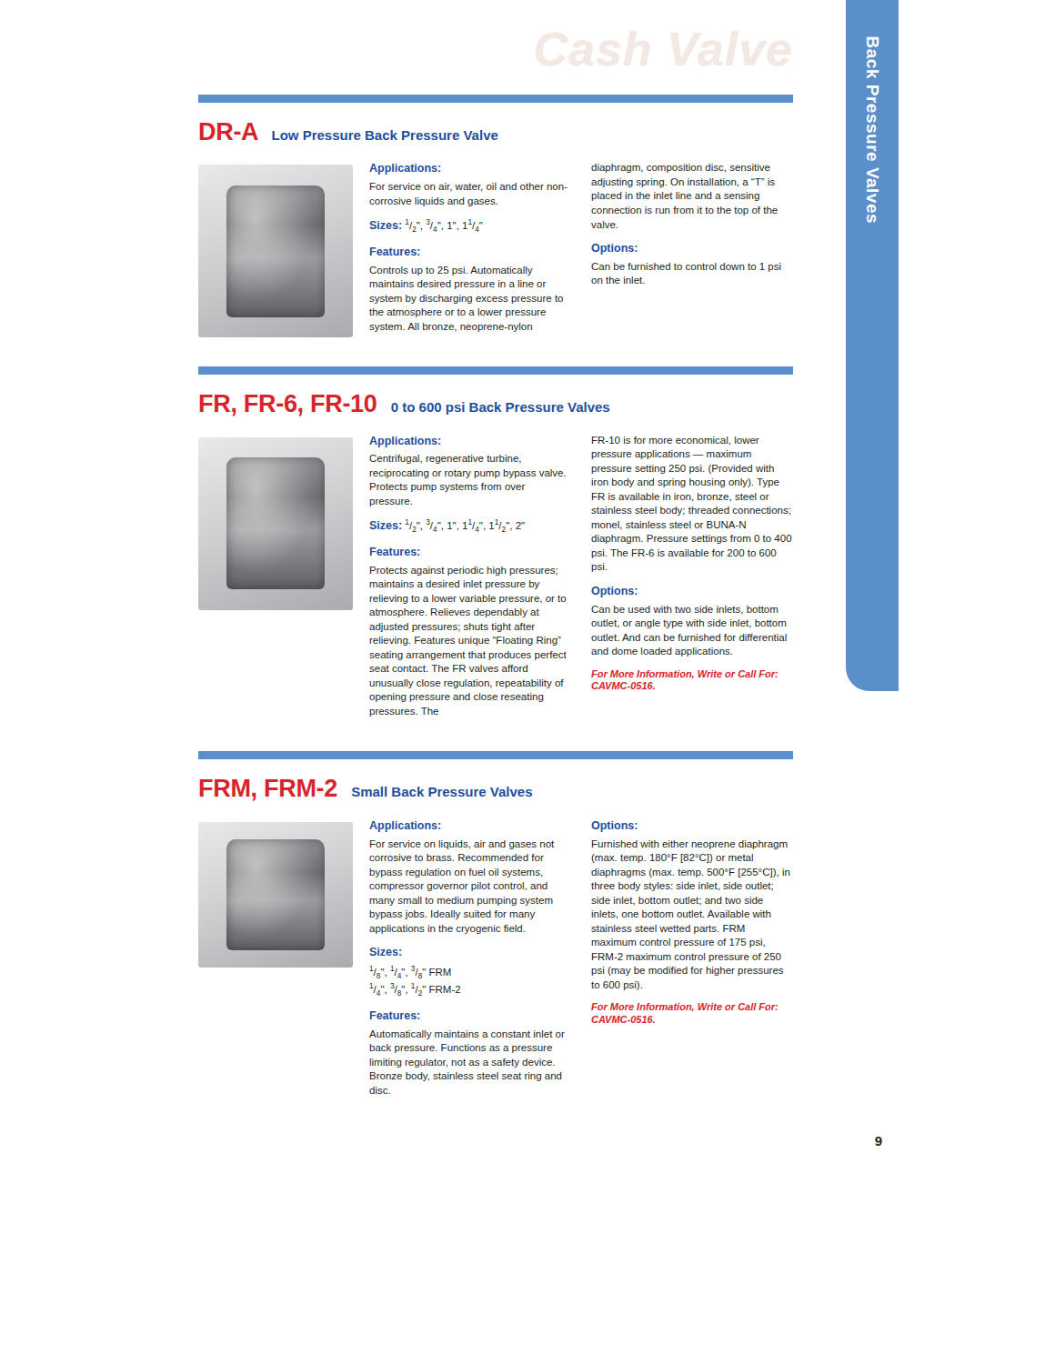Back Pressure Valves
Cash Valve
DR-A Low Pressure Back Pressure Valve
Applications:
For service on air, water, oil and other non-corrosive liquids and gases.
Sizes: 1/2", 3/4", 1", 11/4"
Features:
Controls up to 25 psi. Automatically maintains desired pressure in a line or system by discharging excess pressure to the atmosphere or to a lower pressure system. All bronze, neoprene-nylon
diaphragm, composition disc, sensitive adjusting spring. On installation, a “T” is placed in the inlet line and a sensing connection is run from it to the top of the valve.
Options:
Can be furnished to control down to 1 psi on the inlet.
FR, FR-6, FR-10 0 to 600 psi Back Pressure Valves
Applications:
Centrifugal, regenerative turbine, reciprocating or rotary pump bypass valve. Protects pump systems from over pressure.
Sizes: 1/2", 3/4", 1", 11/4", 11/2", 2"
Features:
Protects against periodic high pressures; maintains a desired inlet pressure by relieving to a lower variable pressure, or to atmosphere. Relieves dependably at adjusted pressures; shuts tight after relieving. Features unique “Floating Ring” seating arrangement that produces perfect seat contact. The FR valves afford unusually close regulation, repeatability of opening pressure and close reseating pressures. The
FR-10 is for more economical, lower pressure applications — maximum pressure setting 250 psi. (Provided with iron body and spring housing only). Type FR is available in iron, bronze, steel or stainless steel body; threaded connections; monel, stainless steel or BUNA-N diaphragm. Pressure settings from 0 to 400 psi. The FR-6 is available for 200 to 600 psi.
Options:
Can be used with two side inlets, bottom outlet, or angle type with side inlet, bottom outlet. And can be furnished for differential and dome loaded applications.
For More Information, Write or Call For: CAVMC-0516.
FRM, FRM-2 Small Back Pressure Valves
Applications:
For service on liquids, air and gases not corrosive to brass. Recommended for bypass regulation on fuel oil systems, compressor governor pilot control, and many small to medium pumping system bypass jobs. Ideally suited for many applications in the cryogenic field.
Sizes:
1/8", 1/4", 3/8" FRM
1/4", 3/8", 1/2" FRM-2
Features:
Automatically maintains a constant inlet or back pressure. Functions as a pressure limiting regulator, not as a safety device. Bronze body, stainless steel seat ring and disc.
Options:
Furnished with either neoprene diaphragm (max. temp. 180°F [82°C]) or metal diaphragms (max. temp. 500°F [255°C]), in three body styles: side inlet, side outlet; side inlet, bottom outlet; and two side inlets, one bottom outlet. Available with stainless steel wetted parts. FRM maximum control pressure of 175 psi, FRM-2 maximum control pressure of 250 psi (may be modified for higher pressures to 600 psi).
For More Information, Write or Call For: CAVMC-0516.
9